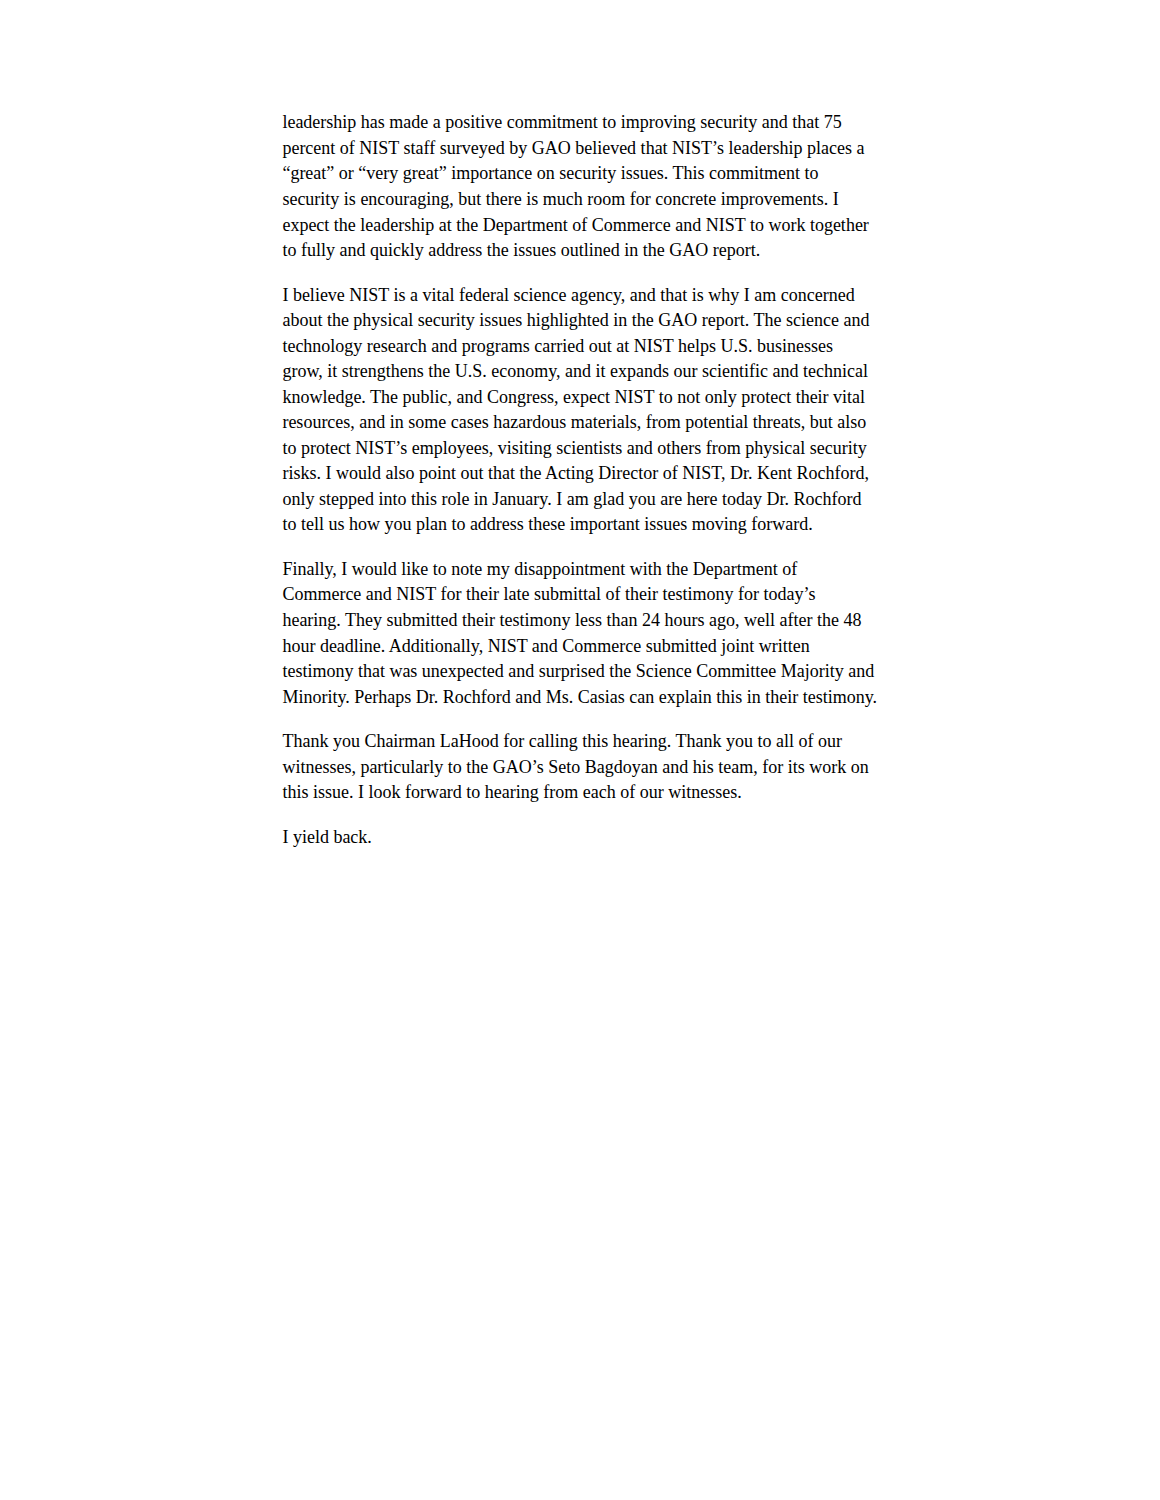leadership has made a positive commitment to improving security and that 75 percent of NIST staff surveyed by GAO believed that NIST’s leadership places a “great” or “very great” importance on security issues. This commitment to security is encouraging, but there is much room for concrete improvements. I expect the leadership at the Department of Commerce and NIST to work together to fully and quickly address the issues outlined in the GAO report.
I believe NIST is a vital federal science agency, and that is why I am concerned about the physical security issues highlighted in the GAO report. The science and technology research and programs carried out at NIST helps U.S. businesses grow, it strengthens the U.S. economy, and it expands our scientific and technical knowledge. The public, and Congress, expect NIST to not only protect their vital resources, and in some cases hazardous materials, from potential threats, but also to protect NIST’s employees, visiting scientists and others from physical security risks. I would also point out that the Acting Director of NIST, Dr. Kent Rochford, only stepped into this role in January. I am glad you are here today Dr. Rochford to tell us how you plan to address these important issues moving forward.
Finally, I would like to note my disappointment with the Department of Commerce and NIST for their late submittal of their testimony for today’s hearing. They submitted their testimony less than 24 hours ago, well after the 48 hour deadline. Additionally, NIST and Commerce submitted joint written testimony that was unexpected and surprised the Science Committee Majority and Minority. Perhaps Dr. Rochford and Ms. Casias can explain this in their testimony.
Thank you Chairman LaHood for calling this hearing. Thank you to all of our witnesses, particularly to the GAO’s Seto Bagdoyan and his team, for its work on this issue. I look forward to hearing from each of our witnesses.
I yield back.